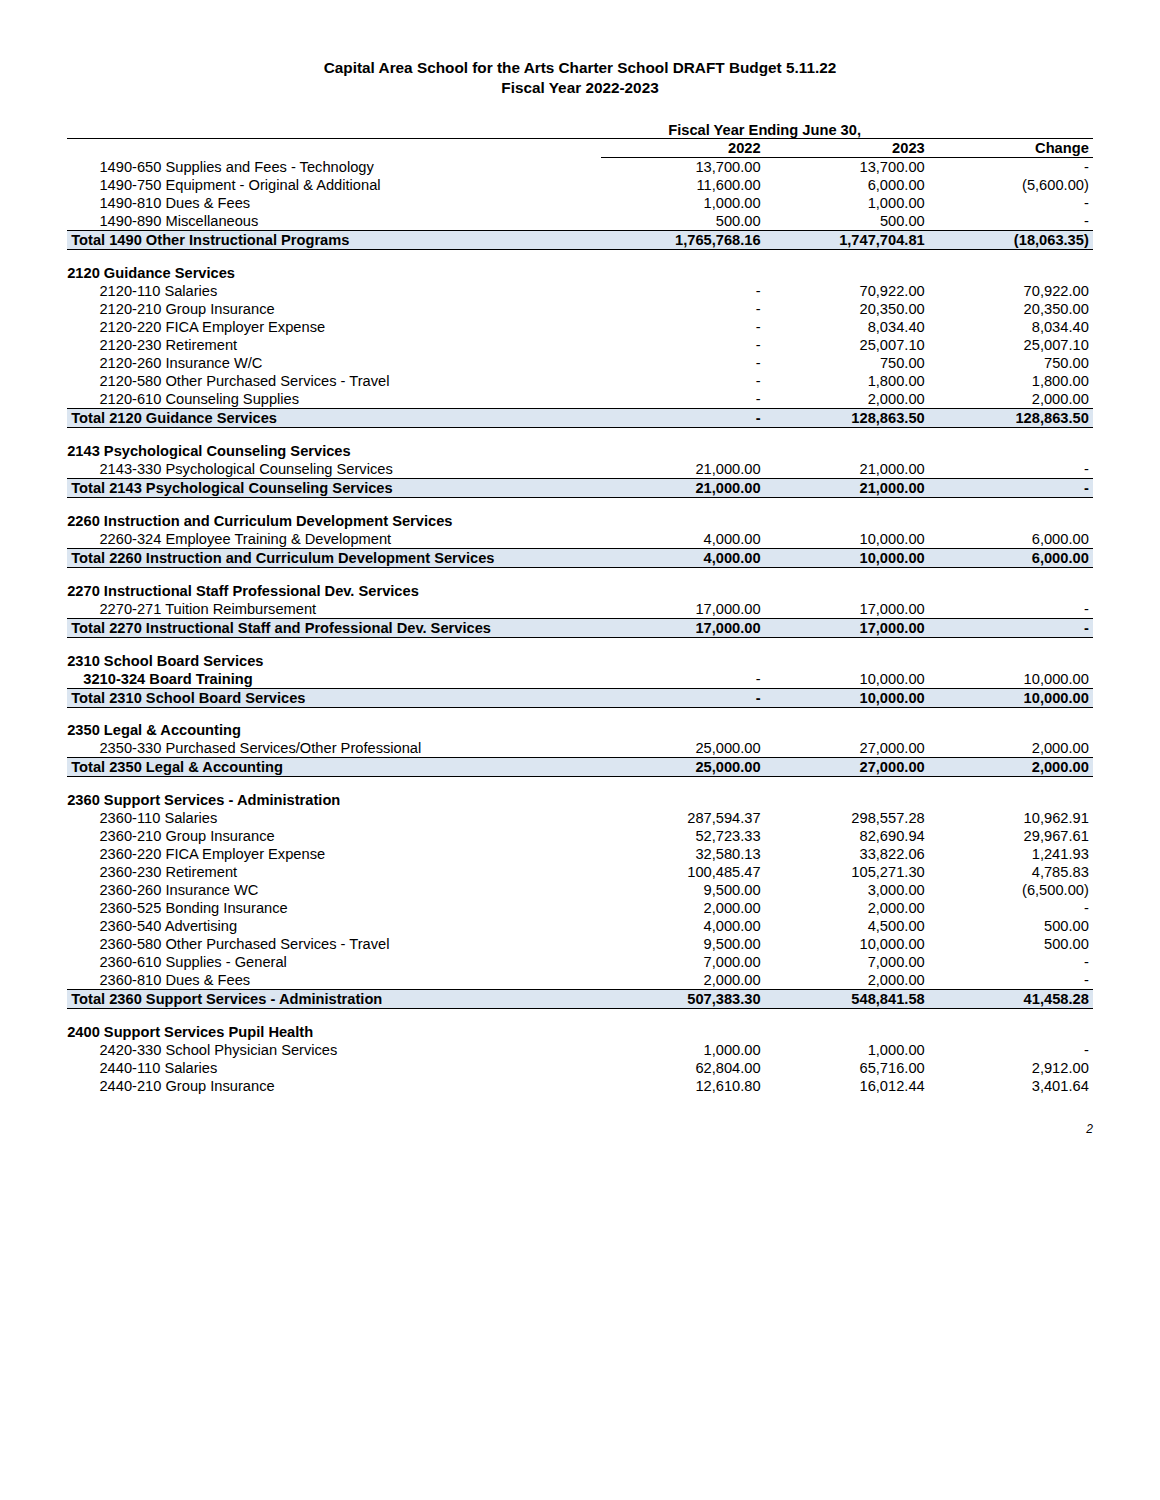Capital Area School for the Arts Charter School DRAFT Budget 5.11.22 Fiscal Year 2022-2023
| | Fiscal Year Ending June 30, | |
| --- | --- | --- |
| | 2022 | 2023 | Change |
| 1490-650 Supplies and Fees - Technology | 13,700.00 | 13,700.00 | - |
| 1490-750 Equipment - Original & Additional | 11,600.00 | 6,000.00 | (5,600.00) |
| 1490-810 Dues & Fees | 1,000.00 | 1,000.00 | - |
| 1490-890 Miscellaneous | 500.00 | 500.00 | - |
| Total 1490 Other Instructional Programs | 1,765,768.16 | 1,747,704.81 | (18,063.35) |
| 2120 Guidance Services | | | |
| 2120-110 Salaries | - | 70,922.00 | 70,922.00 |
| 2120-210 Group Insurance | - | 20,350.00 | 20,350.00 |
| 2120-220 FICA Employer Expense | - | 8,034.40 | 8,034.40 |
| 2120-230 Retirement | - | 25,007.10 | 25,007.10 |
| 2120-260 Insurance W/C | - | 750.00 | 750.00 |
| 2120-580 Other Purchased Services - Travel | - | 1,800.00 | 1,800.00 |
| 2120-610 Counseling Supplies | - | 2,000.00 | 2,000.00 |
| Total 2120 Guidance Services | - | 128,863.50 | 128,863.50 |
| 2143 Psychological Counseling Services | | | |
| 2143-330 Psychological Counseling Services | 21,000.00 | 21,000.00 | - |
| Total 2143 Psychological Counseling Services | 21,000.00 | 21,000.00 | - |
| 2260 Instruction and Curriculum Development Services | | | |
| 2260-324 Employee Training & Development | 4,000.00 | 10,000.00 | 6,000.00 |
| Total 2260 Instruction and Curriculum Development Services | 4,000.00 | 10,000.00 | 6,000.00 |
| 2270 Instructional Staff Professional Dev. Services | | | |
| 2270-271 Tuition Reimbursement | 17,000.00 | 17,000.00 | - |
| Total 2270 Instructional Staff and Professional Dev. Services | 17,000.00 | 17,000.00 | - |
| 2310 School Board Services | | | |
| 3210-324 Board Training | - | 10,000.00 | 10,000.00 |
| Total 2310 School Board Services | - | 10,000.00 | 10,000.00 |
| 2350 Legal & Accounting | | | |
| 2350-330 Purchased Services/Other Professional | 25,000.00 | 27,000.00 | 2,000.00 |
| Total 2350 Legal & Accounting | 25,000.00 | 27,000.00 | 2,000.00 |
| 2360 Support Services - Administration | | | |
| 2360-110 Salaries | 287,594.37 | 298,557.28 | 10,962.91 |
| 2360-210 Group Insurance | 52,723.33 | 82,690.94 | 29,967.61 |
| 2360-220 FICA Employer Expense | 32,580.13 | 33,822.06 | 1,241.93 |
| 2360-230 Retirement | 100,485.47 | 105,271.30 | 4,785.83 |
| 2360-260 Insurance WC | 9,500.00 | 3,000.00 | (6,500.00) |
| 2360-525 Bonding Insurance | 2,000.00 | 2,000.00 | - |
| 2360-540 Advertising | 4,000.00 | 4,500.00 | 500.00 |
| 2360-580 Other Purchased Services - Travel | 9,500.00 | 10,000.00 | 500.00 |
| 2360-610 Supplies - General | 7,000.00 | 7,000.00 | - |
| 2360-810 Dues & Fees | 2,000.00 | 2,000.00 | - |
| Total 2360 Support Services - Administration | 507,383.30 | 548,841.58 | 41,458.28 |
| 2400 Support Services Pupil Health | | | |
| 2420-330 School Physician Services | 1,000.00 | 1,000.00 | - |
| 2440-110 Salaries | 62,804.00 | 65,716.00 | 2,912.00 |
| 2440-210 Group Insurance | 12,610.80 | 16,012.44 | 3,401.64 |
2